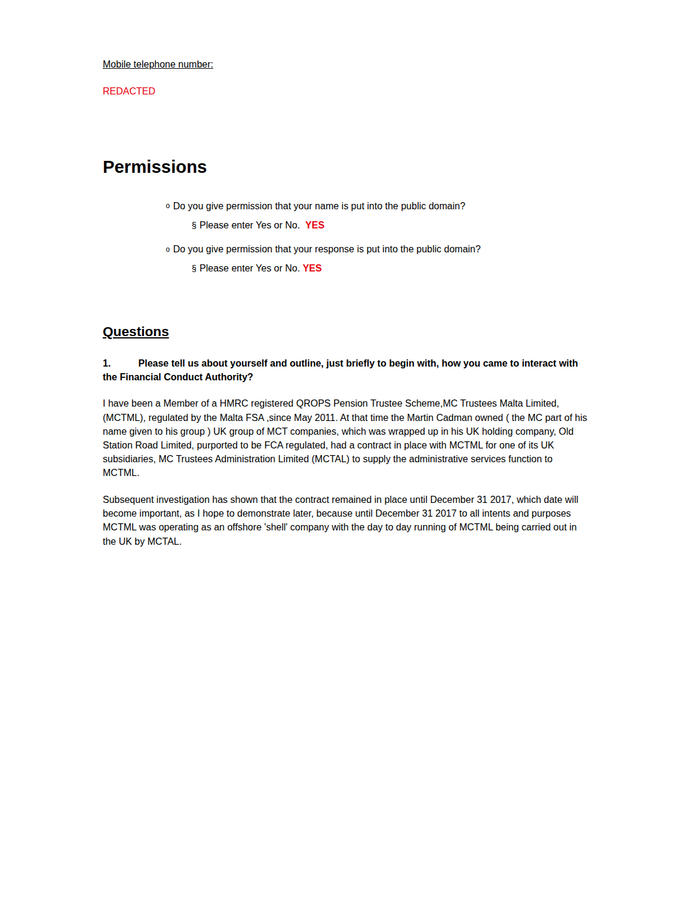Mobile telephone number:
REDACTED
Permissions
o Do you give permission that your name is put into the public domain?
§Please enter Yes or No. YES
o Do you give permission that your response is put into the public domain?
§Please enter Yes or No. YES
Questions
1. Please tell us about yourself and outline, just briefly to begin with, how you came to interact with the Financial Conduct Authority?
I have been a Member of a HMRC registered QROPS Pension Trustee Scheme,MC Trustees Malta Limited,(MCTML), regulated by the Malta FSA ,since May 2011. At that time the Martin Cadman owned ( the MC part of his name given to his group ) UK group of MCT companies, which was wrapped up in his UK holding company, Old Station Road Limited, purported to be FCA regulated, had a contract in place with MCTML for one of its UK subsidiaries, MC Trustees Administration Limited (MCTAL) to supply the administrative services function to MCTML.
Subsequent investigation has shown that the contract remained in place until December 31 2017, which date will become important, as I hope to demonstrate later, because until December 31 2017 to all intents and purposes MCTML was operating as an offshore 'shell' company with the day to day running of MCTML being carried out in the UK by MCTAL.